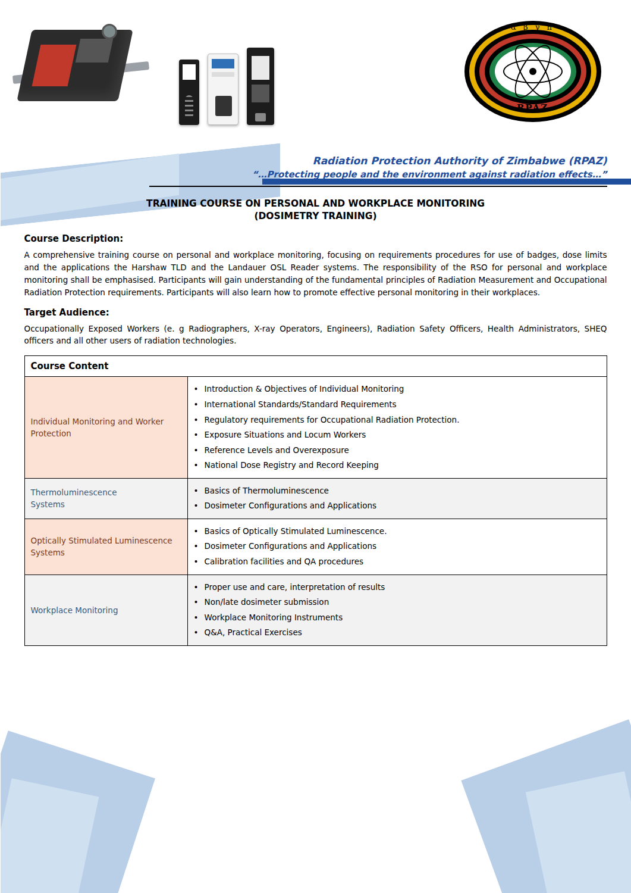α β γ n
RPAZ
Radiation Protection Authority of Zimbabwe (RPAZ)
“…Protecting people and the environment against radiation effects…”
TRAINING COURSE ON PERSONAL AND WORKPLACE MONITORING
(DOSIMETRY TRAINING)
Course Description:
A comprehensive training course on personal and workplace monitoring, focusing on requirements procedures for use of badges, dose limits and the applications the Harshaw TLD and the Landauer OSL Reader systems. The responsibility of the RSO for personal and workplace monitoring shall be emphasised. Participants will gain understanding of the fundamental principles of Radiation Measurement and Occupational Radiation Protection requirements. Participants will also learn how to promote effective personal monitoring in their workplaces.
Target Audience:
Occupationally Exposed Workers (e. g Radiographers, X-ray Operators, Engineers), Radiation Safety Officers, Health Administrators, SHEQ officers and all other users of radiation technologies.
| Course Content |
| --- |
| Individual Monitoring and Worker Protection | Introduction & Objectives of Individual Monitoring International Standards/Standard Requirements Regulatory requirements for Occupational Radiation Protection. Exposure Situations and Locum Workers Reference Levels and Overexposure National Dose Registry and Record Keeping |
| Thermoluminescence Systems | Basics of Thermoluminescence Dosimeter Configurations and Applications |
| Optically Stimulated Luminescence Systems | Basics of Optically Stimulated Luminescence. Dosimeter Configurations and Applications Calibration facilities and QA procedures |
| Workplace Monitoring | Proper use and care, interpretation of results Non/late dosimeter submission Workplace Monitoring Instruments Q&A, Practical Exercises |